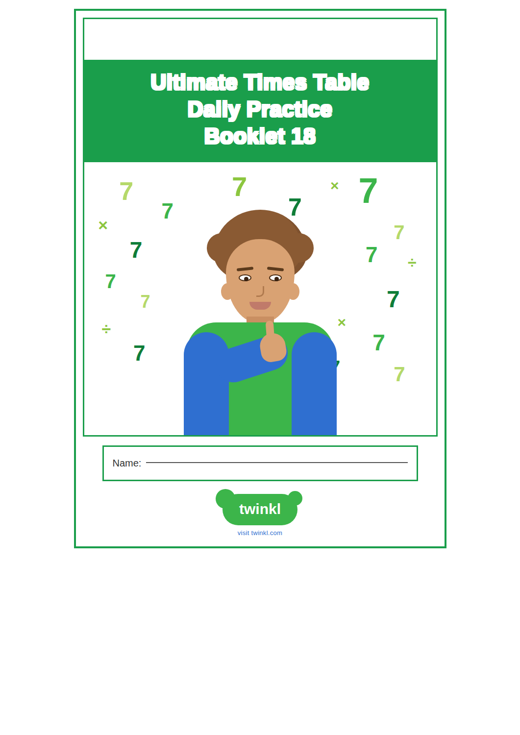Ultimate Times Table
Daily Practice
Booklet 18
7 7 × 7 7 7 ÷ 7 7 7 7 × 7 7 ÷ 7 7 × 7 7 7
Name:
twinkl
visit twinkl.com